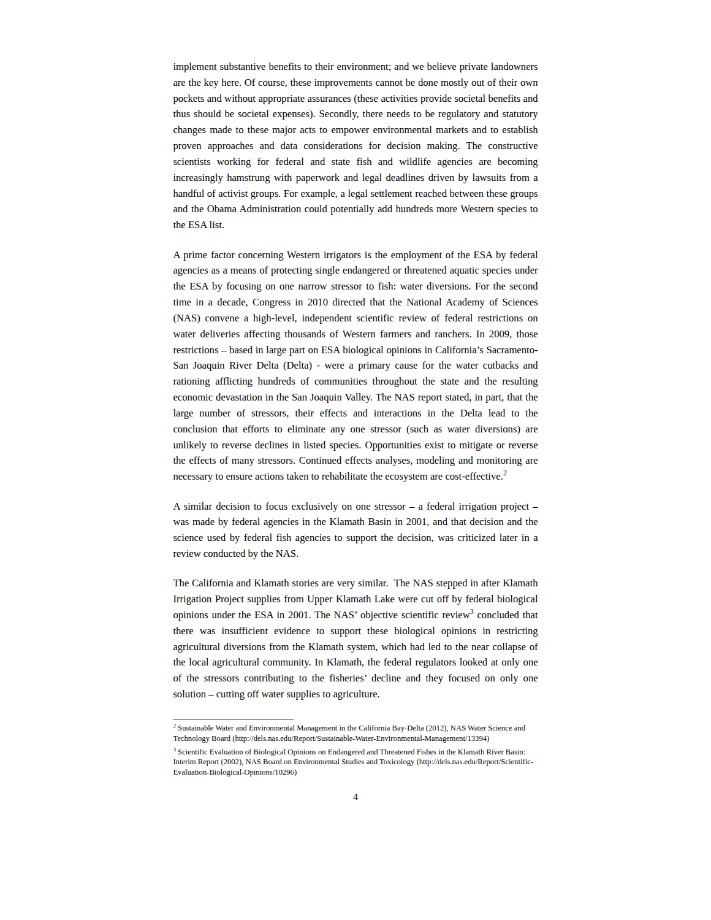implement substantive benefits to their environment; and we believe private landowners are the key here. Of course, these improvements cannot be done mostly out of their own pockets and without appropriate assurances (these activities provide societal benefits and thus should be societal expenses). Secondly, there needs to be regulatory and statutory changes made to these major acts to empower environmental markets and to establish proven approaches and data considerations for decision making. The constructive scientists working for federal and state fish and wildlife agencies are becoming increasingly hamstrung with paperwork and legal deadlines driven by lawsuits from a handful of activist groups. For example, a legal settlement reached between these groups and the Obama Administration could potentially add hundreds more Western species to the ESA list.
A prime factor concerning Western irrigators is the employment of the ESA by federal agencies as a means of protecting single endangered or threatened aquatic species under the ESA by focusing on one narrow stressor to fish: water diversions. For the second time in a decade, Congress in 2010 directed that the National Academy of Sciences (NAS) convene a high-level, independent scientific review of federal restrictions on water deliveries affecting thousands of Western farmers and ranchers. In 2009, those restrictions – based in large part on ESA biological opinions in California’s Sacramento-San Joaquin River Delta (Delta) - were a primary cause for the water cutbacks and rationing afflicting hundreds of communities throughout the state and the resulting economic devastation in the San Joaquin Valley. The NAS report stated, in part, that the large number of stressors, their effects and interactions in the Delta lead to the conclusion that efforts to eliminate any one stressor (such as water diversions) are unlikely to reverse declines in listed species. Opportunities exist to mitigate or reverse the effects of many stressors. Continued effects analyses, modeling and monitoring are necessary to ensure actions taken to rehabilitate the ecosystem are cost-effective.2
A similar decision to focus exclusively on one stressor – a federal irrigation project – was made by federal agencies in the Klamath Basin in 2001, and that decision and the science used by federal fish agencies to support the decision, was criticized later in a review conducted by the NAS.
The California and Klamath stories are very similar. The NAS stepped in after Klamath Irrigation Project supplies from Upper Klamath Lake were cut off by federal biological opinions under the ESA in 2001. The NAS’ objective scientific review3 concluded that there was insufficient evidence to support these biological opinions in restricting agricultural diversions from the Klamath system, which had led to the near collapse of the local agricultural community. In Klamath, the federal regulators looked at only one of the stressors contributing to the fisheries’ decline and they focused on only one solution – cutting off water supplies to agriculture.
2 Sustainable Water and Environmental Management in the California Bay-Delta (2012), NAS Water Science and Technology Board (http://dels.nas.edu/Report/Sustainable-Water-Environmental-Management/13394)
3 Scientific Evaluation of Biological Opinions on Endangered and Threatened Fishes in the Klamath River Basin: Interim Report (2002), NAS Board on Environmental Studies and Toxicology (http://dels.nas.edu/Report/Scientific-Evaluation-Biological-Opinions/10296)
4